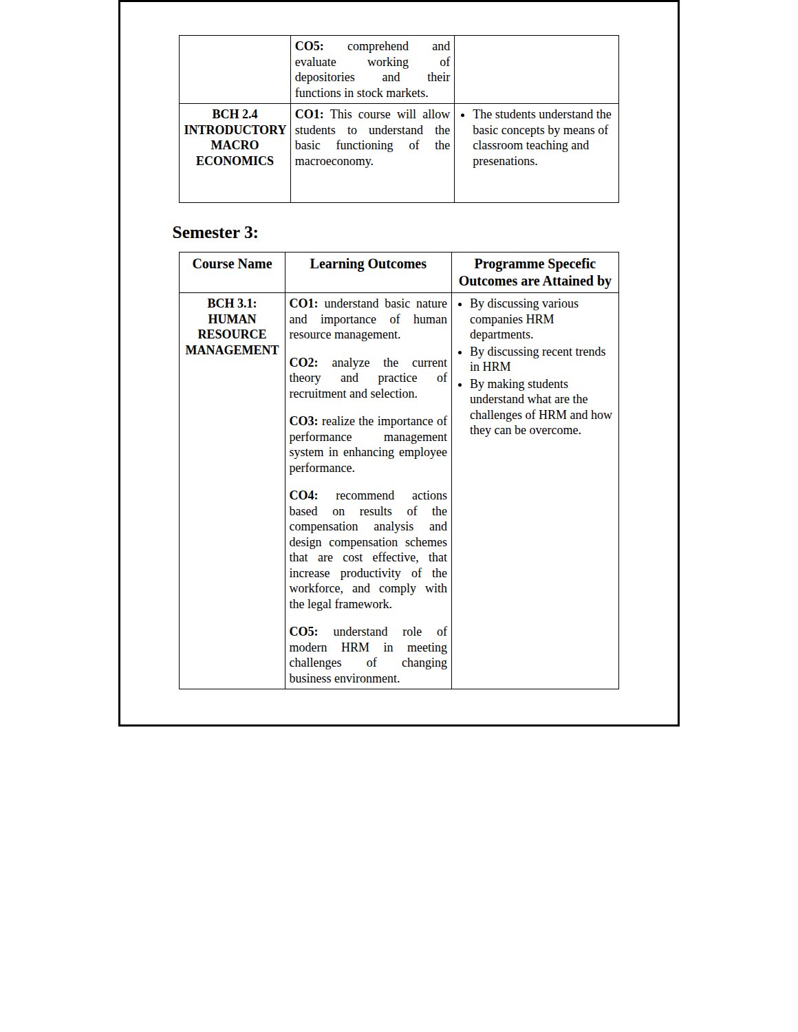| | CO5: comprehend and evaluate working of depositories and their functions in stock markets. | |
| BCH 2.4 INTRODUCTORY MACRO ECONOMICS | CO1: This course will allow students to understand the basic functioning of the macroeconomy. | The students understand the basic concepts by means of classroom teaching and presenations. |
Semester 3:
| Course Name | Learning Outcomes | Programme Specefic Outcomes are Attained by |
| BCH 3.1: HUMAN RESOURCE MANAGEMENT | CO1: understand basic nature and importance of human resource management. CO2: analyze the current theory and practice of recruitment and selection. CO3: realize the importance of performance management system in enhancing employee performance. CO4: recommend actions based on results of the compensation analysis and design compensation schemes that are cost effective, that increase productivity of the workforce, and comply with the legal framework. CO5: understand role of modern HRM in meeting challenges of changing business environment. | By discussing various companies HRM departments. By discussing recent trends in HRM By making students understand what are the challenges of HRM and how they can be overcome. |